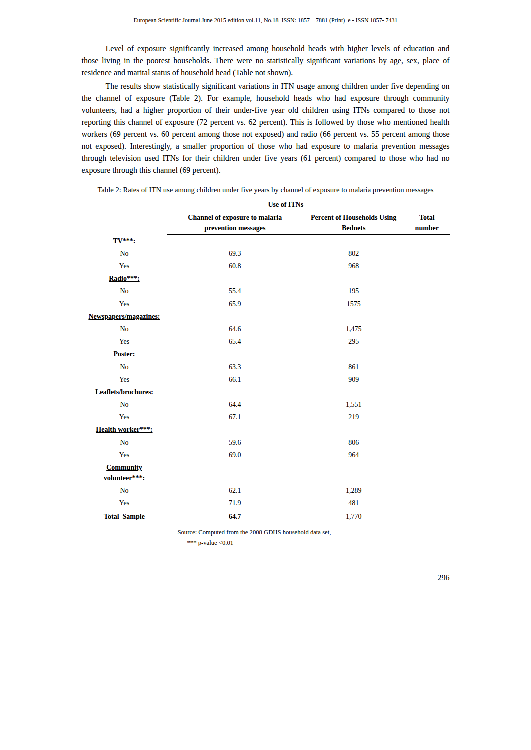European Scientific Journal June 2015 edition vol.11, No.18 ISSN: 1857 – 7881 (Print) e - ISSN 1857- 7431
Level of exposure significantly increased among household heads with higher levels of education and those living in the poorest households. There were no statistically significant variations by age, sex, place of residence and marital status of household head (Table not shown).
The results show statistically significant variations in ITN usage among children under five depending on the channel of exposure (Table 2). For example, household heads who had exposure through community volunteers, had a higher proportion of their under-five year old children using ITNs compared to those not reporting this channel of exposure (72 percent vs. 62 percent). This is followed by those who mentioned health workers (69 percent vs. 60 percent among those not exposed) and radio (66 percent vs. 55 percent among those not exposed). Interestingly, a smaller proportion of those who had exposure to malaria prevention messages through television used ITNs for their children under five years (61 percent) compared to those who had no exposure through this channel (69 percent).
Table 2: Rates of ITN use among children under five years by channel of exposure to malaria prevention messages
| | Use of ITNs |
| --- | --- |
| Channel of exposure to malaria prevention messages | Percent of Households Using Bednets | Total number |
| TV***: | | |
| No | 69.3 | 802 |
| Yes | 60.8 | 968 |
| Radio***: | | |
| No | 55.4 | 195 |
| Yes | 65.9 | 1575 |
| Newspapers/magazines: | | |
| No | 64.6 | 1,475 |
| Yes | 65.4 | 295 |
| Poster: | | |
| No | 63.3 | 861 |
| Yes | 66.1 | 909 |
| Leaflets/brochures: | | |
| No | 64.4 | 1,551 |
| Yes | 67.1 | 219 |
| Health worker***: | | |
| No | 59.6 | 806 |
| Yes | 69.0 | 964 |
| Community volunteer***: | | |
| No | 62.1 | 1,289 |
| Yes | 71.9 | 481 |
| Total Sample | 64.7 | 1,770 |
Source: Computed from the 2008 GDHS household data set,
*** p-value <0.01
296